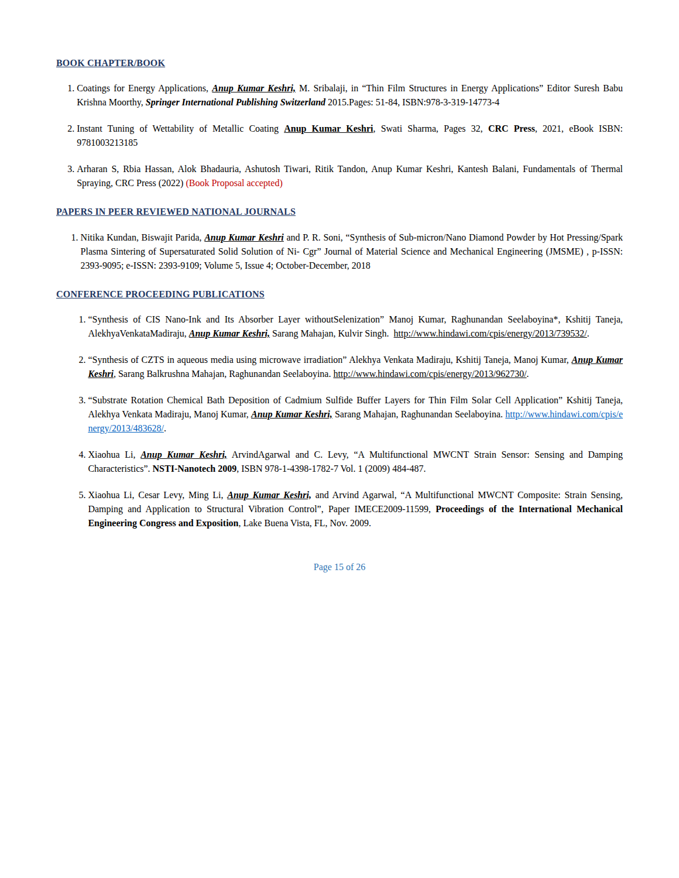BOOK CHAPTER/BOOK
Coatings for Energy Applications, Anup Kumar Keshri, M. Sribalaji, in “Thin Film Structures in Energy Applications” Editor Suresh Babu Krishna Moorthy, Springer International Publishing Switzerland 2015.Pages: 51-84, ISBN:978-3-319-14773-4
Instant Tuning of Wettability of Metallic Coating Anup Kumar Keshri, Swati Sharma, Pages 32, CRC Press, 2021, eBook ISBN: 9781003213185
Arharan S, Rbia Hassan, Alok Bhadauria, Ashutosh Tiwari, Ritik Tandon, Anup Kumar Keshri, Kantesh Balani, Fundamentals of Thermal Spraying, CRC Press (2022) (Book Proposal accepted)
PAPERS IN PEER REVIEWED NATIONAL JOURNALS
Nitika Kundan, Biswajit Parida, Anup Kumar Keshri and P. R. Soni, “Synthesis of Sub-micron/Nano Diamond Powder by Hot Pressing/Spark Plasma Sintering of Supersaturated Solid Solution of Ni- Cgr” Journal of Material Science and Mechanical Engineering (JMSME) , p-ISSN: 2393-9095; e-ISSN: 2393-9109; Volume 5, Issue 4; October-December, 2018
CONFERENCE PROCEEDING PUBLICATIONS
“Synthesis of CIS Nano-Ink and Its Absorber Layer withoutSelenization” Manoj Kumar, Raghunandan Seelaboyina*, Kshitij Taneja, AlekhyaVenkataMadiraju, Anup Kumar Keshri, Sarang Mahajan, Kulvir Singh. http://www.hindawi.com/cpis/energy/2013/739532/.
“Synthesis of CZTS in aqueous media using microwave irradiation” Alekhya Venkata Madiraju, Kshitij Taneja, Manoj Kumar, Anup Kumar Keshri, Sarang Balkrushna Mahajan, Raghunandan Seelaboyina. http://www.hindawi.com/cpis/energy/2013/962730/.
“Substrate Rotation Chemical Bath Deposition of Cadmium Sulfide Buffer Layers for Thin Film Solar Cell Application” Kshitij Taneja, Alekhya Venkata Madiraju, Manoj Kumar, Anup Kumar Keshri, Sarang Mahajan, Raghunandan Seelaboyina. http://www.hindawi.com/cpis/energy/2013/483628/.
Xiaohua Li, Anup Kumar Keshri, ArvindAgarwal and C. Levy, “A Multifunctional MWCNT Strain Sensor: Sensing and Damping Characteristics”. NSTI-Nanotech 2009, ISBN 978-1-4398-1782-7 Vol. 1 (2009) 484-487.
Xiaohua Li, Cesar Levy, Ming Li, Anup Kumar Keshri, and Arvind Agarwal, “A Multifunctional MWCNT Composite: Strain Sensing, Damping and Application to Structural Vibration Control”, Paper IMECE2009-11599, Proceedings of the International Mechanical Engineering Congress and Exposition, Lake Buena Vista, FL, Nov. 2009.
Page 15 of 26